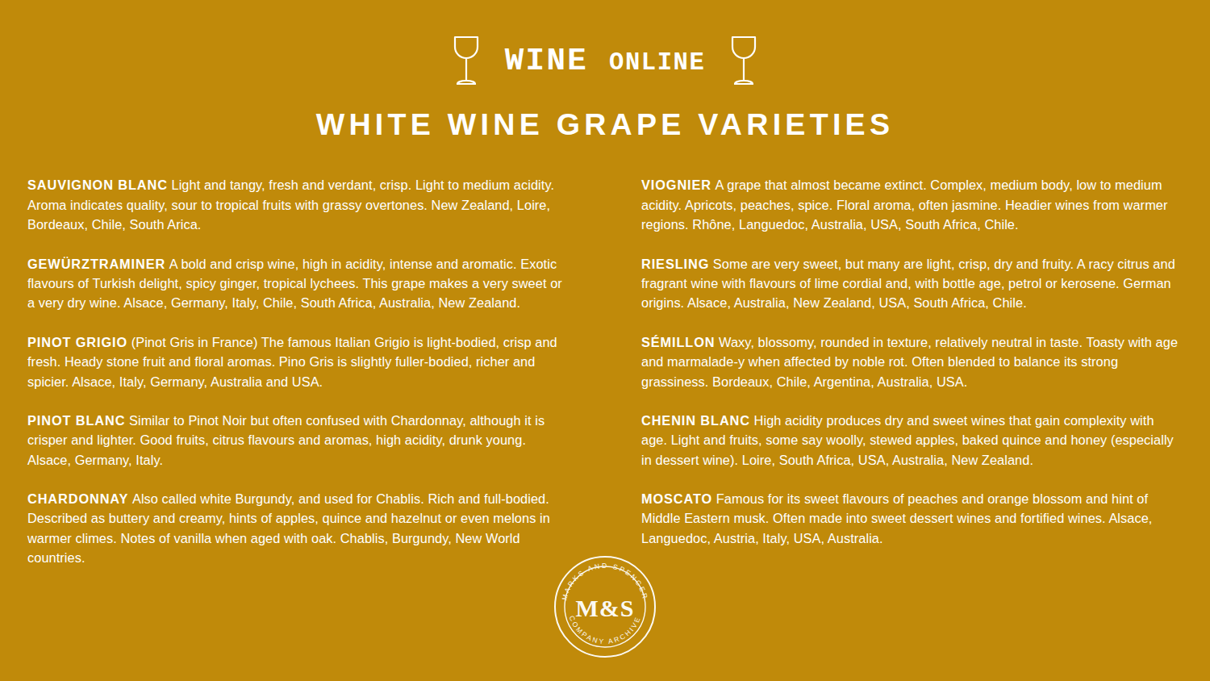Wine Online
White Wine Grape Varieties
Sauvignon Blanc
Light and tangy, fresh and verdant, crisp. Light to medium acidity. Aroma indicates quality, sour to tropical fruits with grassy overtones. New Zealand, Loire, Bordeaux, Chile, South Arica.
Gewürztraminer
A bold and crisp wine, high in acidity, intense and aromatic. Exotic flavours of Turkish delight, spicy ginger, tropical lychees. This grape makes a very sweet or a very dry wine. Alsace, Germany, Italy, Chile, South Africa, Australia, New Zealand.
Pinot Grigio
(Pinot Gris in France) The famous Italian Grigio is light-bodied, crisp and fresh. Heady stone fruit and floral aromas. Pino Gris is slightly fuller-bodied, richer and spicier. Alsace, Italy, Germany, Australia and USA.
Pinot Blanc
Similar to Pinot Noir but often confused with Chardonnay, although it is crisper and lighter. Good fruits, citrus flavours and aromas, high acidity, drunk young. Alsace, Germany, Italy.
Chardonnay
Also called white Burgundy, and used for Chablis. Rich and full-bodied. Described as buttery and creamy, hints of apples, quince and hazelnut or even melons in warmer climes. Notes of vanilla when aged with oak. Chablis, Burgundy, New World countries.
Viognier
A grape that almost became extinct. Complex, medium body, low to medium acidity. Apricots, peaches, spice. Floral aroma, often jasmine. Headier wines from warmer regions. Rhône, Languedoc, Australia, USA, South Africa, Chile.
Riesling
Some are very sweet, but many are light, crisp, dry and fruity. A racy citrus and fragrant wine with flavours of lime cordial and, with bottle age, petrol or kerosene. German origins. Alsace, Australia, New Zealand, USA, South Africa, Chile.
Sémillon
Waxy, blossomy, rounded in texture, relatively neutral in taste. Toasty with age and marmalade-y when affected by noble rot. Often blended to balance its strong grassiness. Bordeaux, Chile, Argentina, Australia, USA.
Chenin Blanc
High acidity produces dry and sweet wines that gain complexity with age. Light and fruits, some say woolly, stewed apples, baked quince and honey (especially in dessert wine). Loire, South Africa, USA, Australia, New Zealand.
Moscato
Famous for its sweet flavours of peaches and orange blossom and hint of Middle Eastern musk. Often made into sweet dessert wines and fortified wines. Alsace, Languedoc, Austria, Italy, USA, Australia.
MARKS AND SPENCER COMPANY ARCHIVE M&S